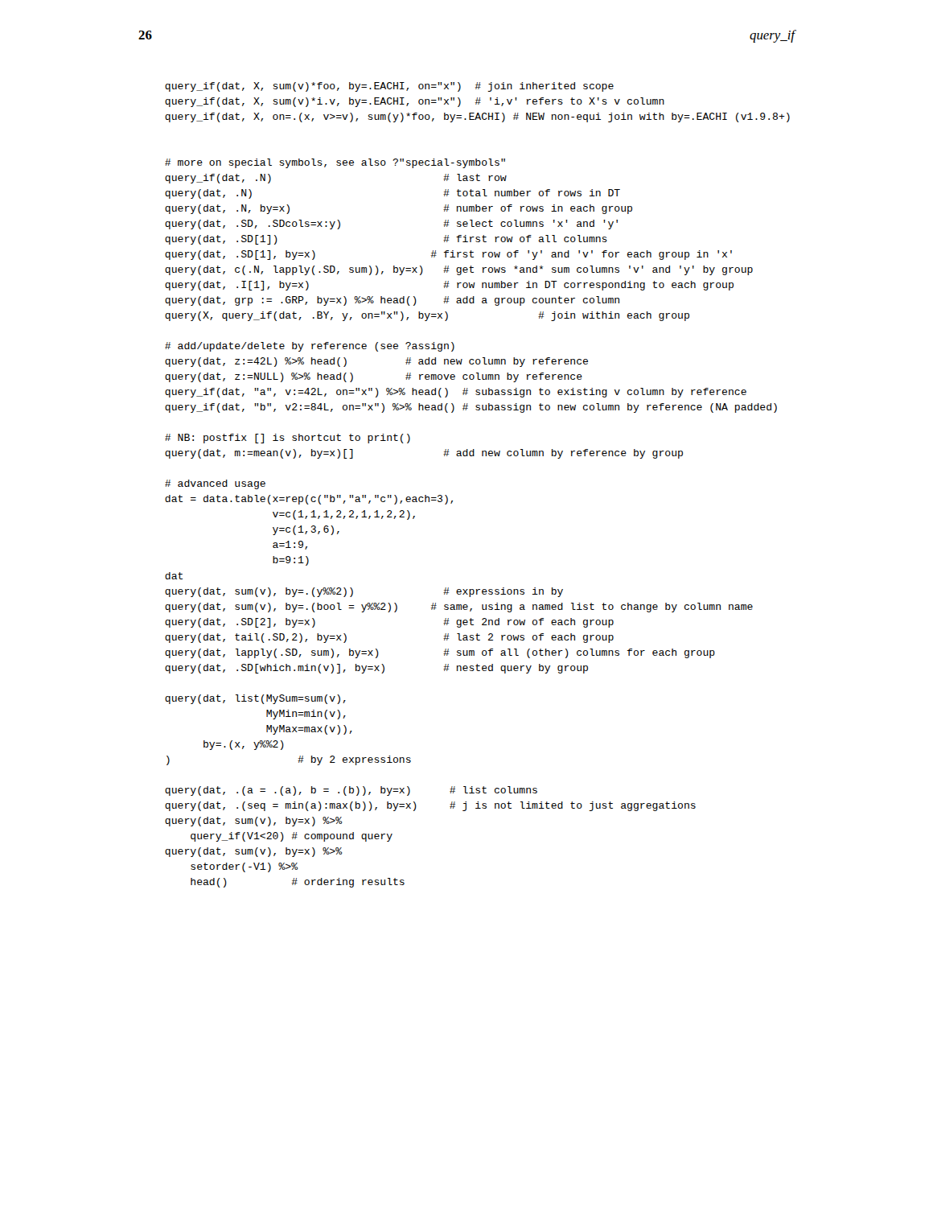26 query_if
query_if(dat, X, sum(v)*foo, by=.EACHI, on="x")  # join inherited scope
query_if(dat, X, sum(v)*i.v, by=.EACHI, on="x")  # 'i,v' refers to X's v column
query_if(dat, X, on=.(x, v>=v), sum(y)*foo, by=.EACHI) # NEW non-equi join with by=.EACHI (v1.9.8+)


# more on special symbols, see also ?"special-symbols"
query_if(dat, .N)                           # last row
query(dat, .N)                              # total number of rows in DT
query(dat, .N, by=x)                        # number of rows in each group
query(dat, .SD, .SDcols=x:y)                # select columns 'x' and 'y'
query(dat, .SD[1])                          # first row of all columns
query(dat, .SD[1], by=x)                  # first row of 'y' and 'v' for each group in 'x'
query(dat, c(.N, lapply(.SD, sum)), by=x)   # get rows *and* sum columns 'v' and 'y' by group
query(dat, .I[1], by=x)                     # row number in DT corresponding to each group
query(dat, grp := .GRP, by=x) %>% head()    # add a group counter column
query(X, query_if(dat, .BY, y, on="x"), by=x)              # join within each group

# add/update/delete by reference (see ?assign)
query(dat, z:=42L) %>% head()         # add new column by reference
query(dat, z:=NULL) %>% head()        # remove column by reference
query_if(dat, "a", v:=42L, on="x") %>% head()  # subassign to existing v column by reference
query_if(dat, "b", v2:=84L, on="x") %>% head() # subassign to new column by reference (NA padded)

# NB: postfix [] is shortcut to print()
query(dat, m:=mean(v), by=x)[]              # add new column by reference by group

# advanced usage
dat = data.table(x=rep(c("b","a","c"),each=3),
                 v=c(1,1,1,2,2,1,1,2,2),
                 y=c(1,3,6),
                 a=1:9,
                 b=9:1)
dat
query(dat, sum(v), by=.(y%%2))              # expressions in by
query(dat, sum(v), by=.(bool = y%%2))     # same, using a named list to change by column name
query(dat, .SD[2], by=x)                    # get 2nd row of each group
query(dat, tail(.SD,2), by=x)               # last 2 rows of each group
query(dat, lapply(.SD, sum), by=x)          # sum of all (other) columns for each group
query(dat, .SD[which.min(v)], by=x)         # nested query by group

query(dat, list(MySum=sum(v),
                MyMin=min(v),
                MyMax=max(v)),
      by=.(x, y%%2)
)                    # by 2 expressions

query(dat, .(a = .(a), b = .(b)), by=x)      # list columns
query(dat, .(seq = min(a):max(b)), by=x)     # j is not limited to just aggregations
query(dat, sum(v), by=x) %>%
    query_if(V1<20) # compound query
query(dat, sum(v), by=x) %>%
    setorder(-V1) %>%
    head()          # ordering results